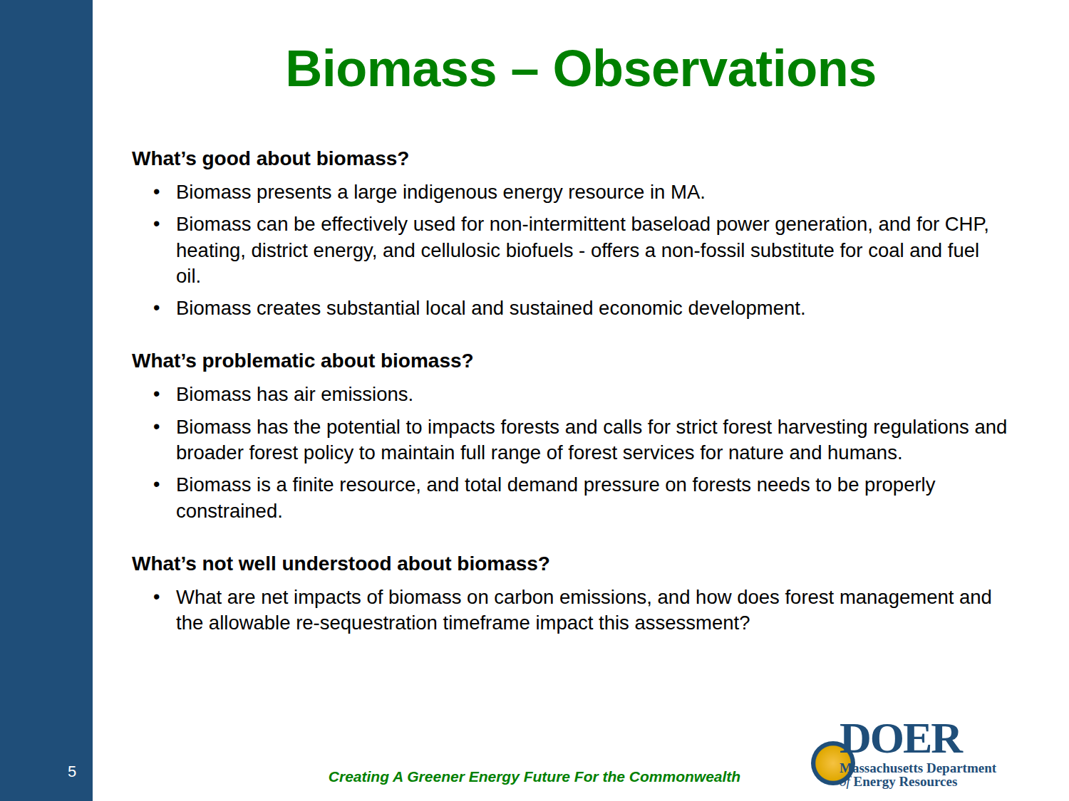Biomass – Observations
What’s good about biomass?
Biomass presents a large indigenous energy resource in MA.
Biomass can be effectively used for non-intermittent baseload power generation, and for CHP, heating, district energy, and cellulosic biofuels - offers a non-fossil substitute for coal and fuel oil.
Biomass creates substantial local and sustained economic development.
What’s problematic about biomass?
Biomass has air emissions.
Biomass has the potential to impacts forests and calls for strict forest harvesting regulations and broader forest policy to maintain full range of forest services for nature and humans.
Biomass is a finite resource, and total demand pressure on forests needs to be properly constrained.
What’s not well understood about biomass?
What are net impacts of biomass on carbon emissions, and how does forest management and the allowable re-sequestration timeframe impact this assessment?
5
Creating A Greener Energy Future For the Commonwealth
DOER Massachusetts Department of Energy Resources